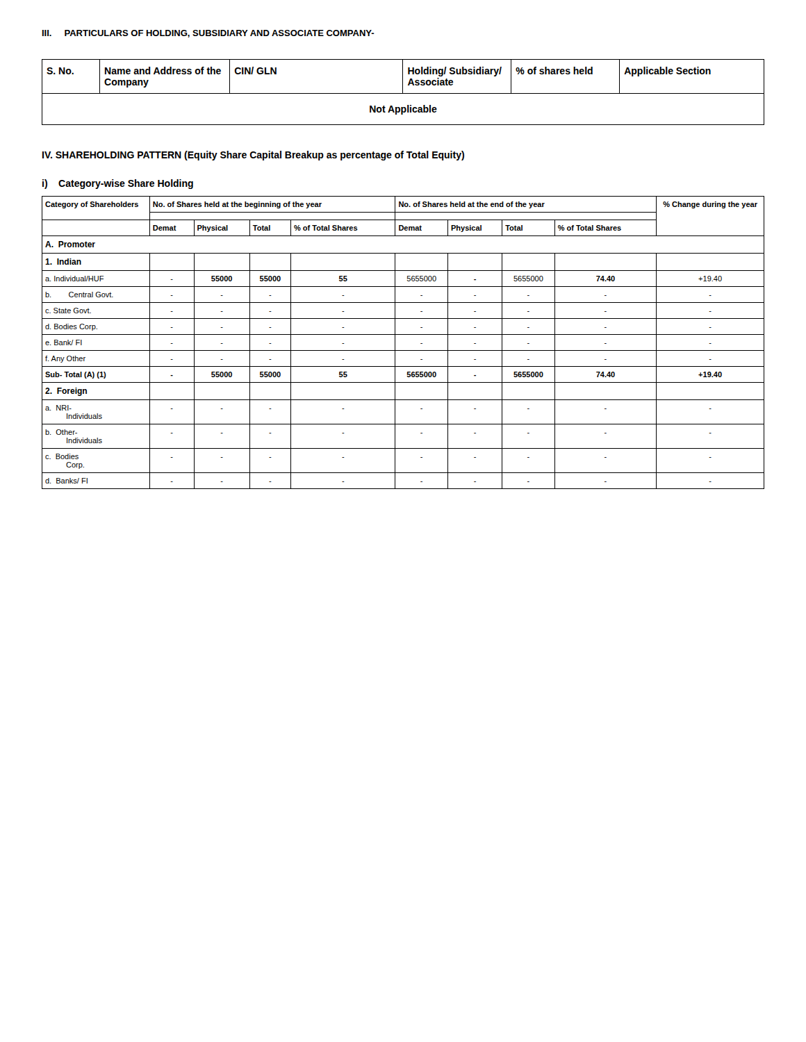III. PARTICULARS OF HOLDING, SUBSIDIARY AND ASSOCIATE COMPANY-
| S. No. | Name and Address of the Company | CIN/ GLN | Holding/ Subsidiary/ Associate | % of shares held | Applicable Section |
| --- | --- | --- | --- | --- | --- |
| Not Applicable |
IV. SHAREHOLDING PATTERN (Equity Share Capital Breakup as percentage of Total Equity)
i) Category-wise Share Holding
| Category of Shareholders | No. of Shares held at the beginning of the year | No. of Shares held at the end of the year | % Change during the year |
| --- | --- | --- | --- |
| | Demat | Physical | Total | % of Total Shares | Demat | Physical | Total | % of Total Shares |
| A. Promoter |
| 1. Indian | | | | | | | | | |
| a. Individual/HUF | - | 55000 | 55000 | 55 | 5655000 | - | 5655000 | 74.40 | +19.40 |
| b. Central Govt. | - | - | - | - | - | - | - | - | - |
| c. State Govt. | - | - | - | - | - | - | - | - | - |
| d. Bodies Corp. | - | - | - | - | - | - | - | - | - |
| e. Bank/ FI | - | - | - | - | - | - | - | - | - |
| f. Any Other | - | - | - | - | - | - | - | - | - |
| Sub- Total (A) (1) | - | 55000 | 55000 | 55 | 5655000 | - | 5655000 | 74.40 | +19.40 |
| 2. Foreign | | | | | | | | | |
| a. NRI- Individuals | - | - | - | - | - | - | - | - | - |
| b. Other- Individuals | - | - | - | - | - | - | - | - | - |
| c. Bodies Corp. | - | - | - | - | - | - | - | - | - |
| d. Banks/ FI | - | - | - | - | - | - | - | - | - |